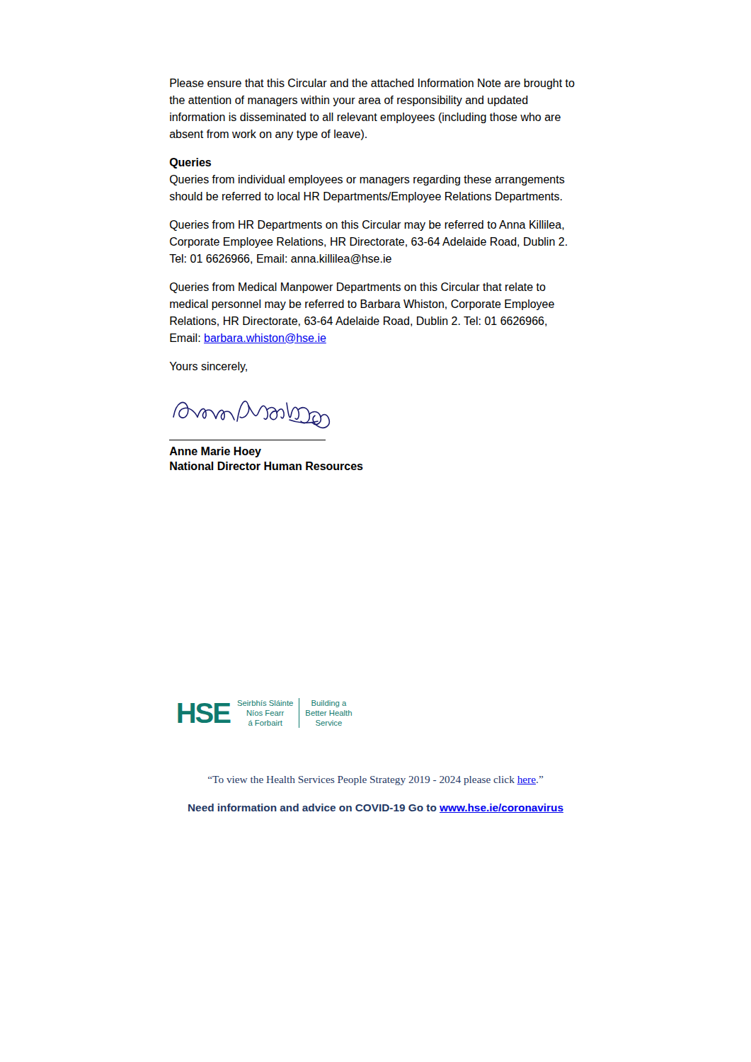Please ensure that this Circular and the attached Information Note are brought to the attention of managers within your area of responsibility and updated information is disseminated to all relevant employees (including those who are absent from work on any type of leave).
Queries
Queries from individual employees or managers regarding these arrangements should be referred to local HR Departments/Employee Relations Departments.
Queries from HR Departments on this Circular may be referred to Anna Killilea, Corporate Employee Relations, HR Directorate, 63-64 Adelaide Road, Dublin 2. Tel: 01 6626966, Email: anna.killilea@hse.ie
Queries from Medical Manpower Departments on this Circular that relate to medical personnel may be referred to Barbara Whiston, Corporate Employee Relations, HR Directorate, 63-64 Adelaide Road, Dublin 2. Tel: 01 6626966, Email: barbara.whiston@hse.ie
Yours sincerely,
Anne Marie Hoey
National Director Human Resources
HSE
Seirbhís Sláinte
Níos Fearr
á Forbairt
Building a
Better Health
Service
“To view the Health Services People Strategy 2019 - 2024 please click here.”
Need information and advice on COVID-19 Go to www.hse.ie/coronavirus